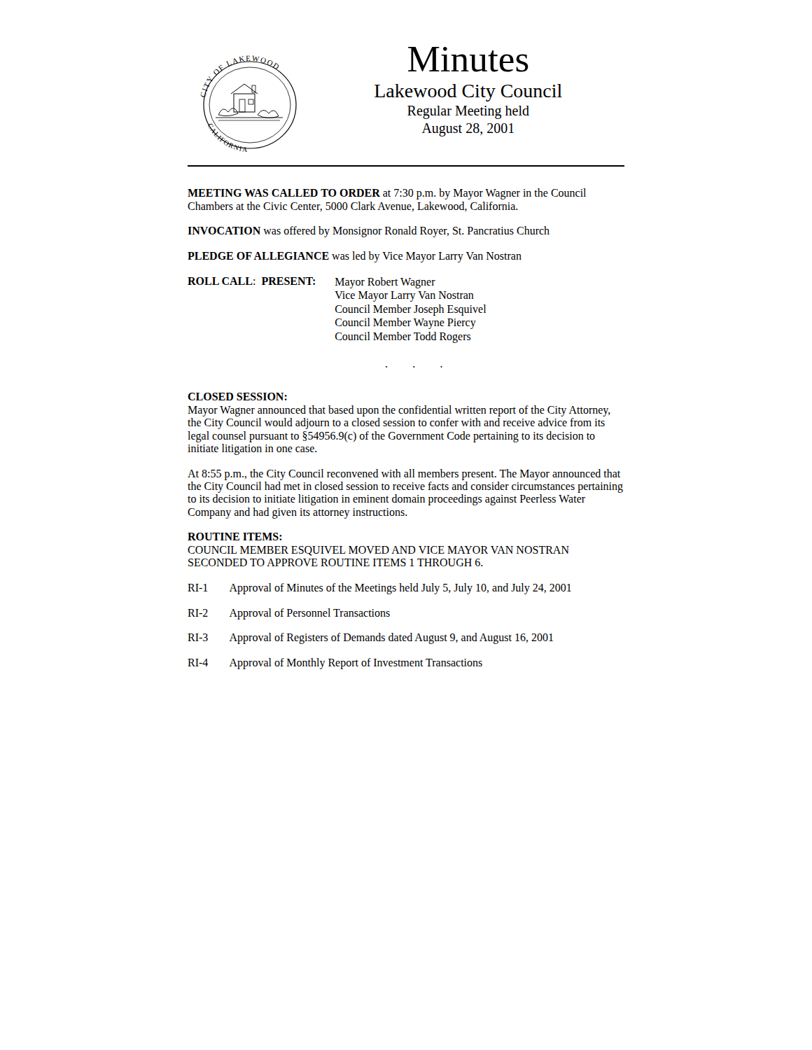CITY OF LAKEWOOD CALIFORNIA
Minutes
Lakewood City Council
Regular Meeting held
August 28, 2001
MEETING WAS CALLED TO ORDER at 7:30 p.m. by Mayor Wagner in the Council Chambers at the Civic Center, 5000 Clark Avenue, Lakewood, California.
INVOCATION was offered by Monsignor Ronald Royer, St. Pancratius Church
PLEDGE OF ALLEGIANCE was led by Vice Mayor Larry Van Nostran
| ROLL CALL : PRESENT: | Mayor Robert Wagner Vice Mayor Larry Van Nostran Council Member Joseph Esquivel Council Member Wayne Piercy Council Member Todd Rogers |
...
CLOSED SESSION:
Mayor Wagner announced that based upon the confidential written report of the City Attorney, the City Council would adjourn to a closed session to confer with and receive advice from its legal counsel pursuant to §54956.9(c) of the Government Code pertaining to its decision to initiate litigation in one case.
At 8:55 p.m., the City Council reconvened with all members present. The Mayor announced that the City Council had met in closed session to receive facts and consider circumstances pertaining to its decision to initiate litigation in eminent domain proceedings against Peerless Water Company and had given its attorney instructions.
ROUTINE ITEMS:
Council Member Esquivel moved and Vice Mayor Van Nostran seconded to approve routine items 1 through 6.
RI-1
Approval of Minutes of the Meetings held July 5, July 10, and July 24, 2001
RI-2
Approval of Personnel Transactions
RI-3
Approval of Registers of Demands dated August 9, and August 16, 2001
RI-4
Approval of Monthly Report of Investment Transactions